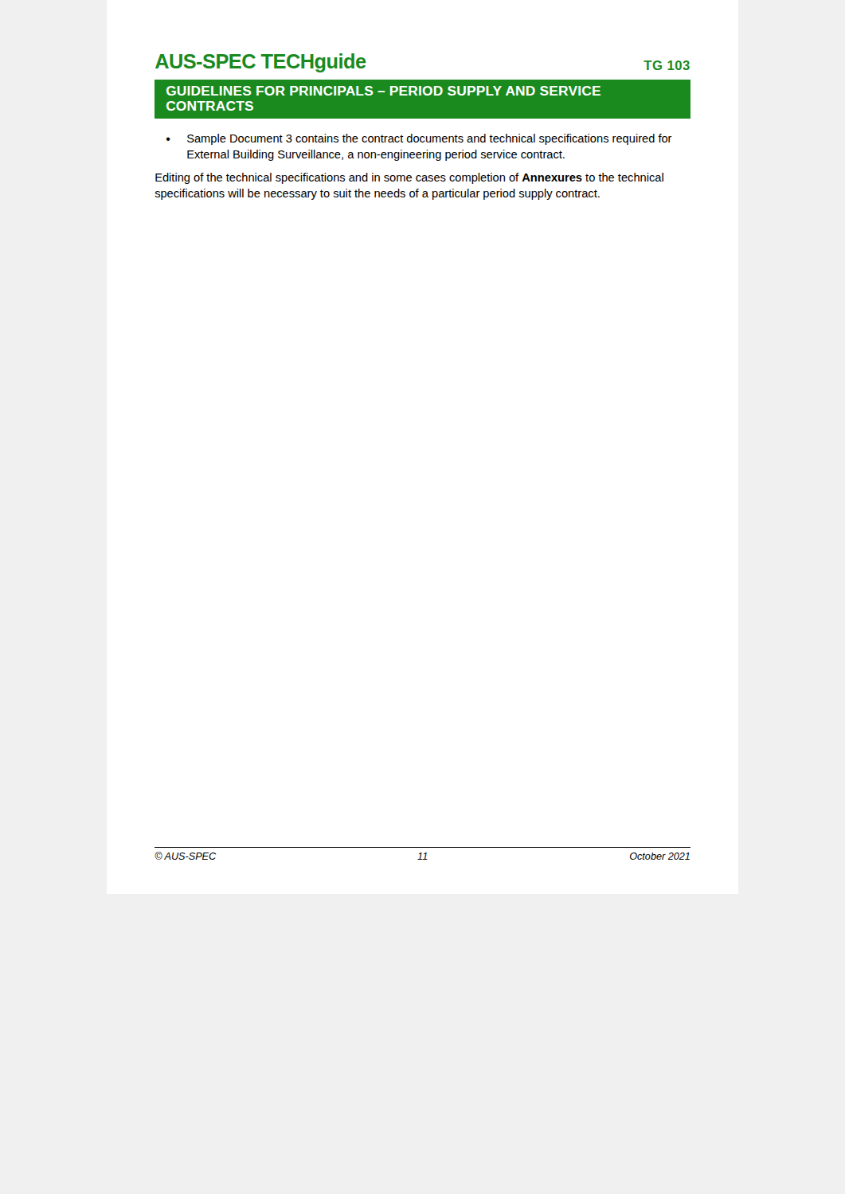AUS-SPEC TECHguide
TG 103
GUIDELINES FOR PRINCIPALS – PERIOD SUPPLY AND SERVICE CONTRACTS
Sample Document 3 contains the contract documents and technical specifications required for External Building Surveillance, a non-engineering period service contract.
Editing of the technical specifications and in some cases completion of Annexures to the technical specifications will be necessary to suit the needs of a particular period supply contract.
© AUS-SPEC 11 October 2021